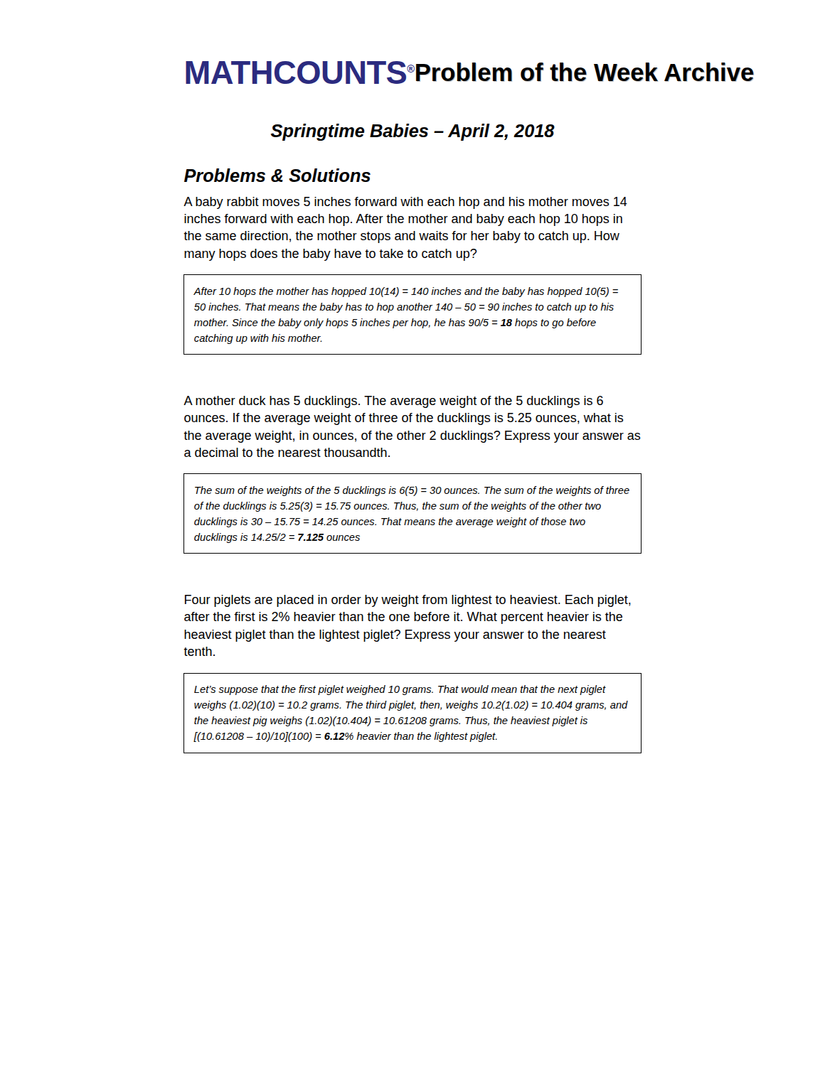MATHCOUNTS®Problem of the Week Archive
Springtime Babies – April 2, 2018
Problems & Solutions
A baby rabbit moves 5 inches forward with each hop and his mother moves 14 inches forward with each hop. After the mother and baby each hop 10 hops in the same direction, the mother stops and waits for her baby to catch up. How many hops does the baby have to take to catch up?
After 10 hops the mother has hopped 10(14) = 140 inches and the baby has hopped 10(5) = 50 inches. That means the baby has to hop another 140 – 50 = 90 inches to catch up to his mother. Since the baby only hops 5 inches per hop, he has 90/5 = 18 hops to go before catching up with his mother.
A mother duck has 5 ducklings. The average weight of the 5 ducklings is 6 ounces. If the average weight of three of the ducklings is 5.25 ounces, what is the average weight, in ounces, of the other 2 ducklings? Express your answer as a decimal to the nearest thousandth.
The sum of the weights of the 5 ducklings is 6(5) = 30 ounces. The sum of the weights of three of the ducklings is 5.25(3) = 15.75 ounces. Thus, the sum of the weights of the other two ducklings is 30 – 15.75 = 14.25 ounces. That means the average weight of those two ducklings is 14.25/2 = 7.125 ounces
Four piglets are placed in order by weight from lightest to heaviest. Each piglet, after the first is 2% heavier than the one before it. What percent heavier is the heaviest piglet than the lightest piglet? Express your answer to the nearest tenth.
Let’s suppose that the first piglet weighed 10 grams. That would mean that the next piglet weighs (1.02)(10) = 10.2 grams. The third piglet, then, weighs 10.2(1.02) = 10.404 grams, and the heaviest pig weighs (1.02)(10.404) = 10.61208 grams. Thus, the heaviest piglet is [(10.61208 – 10)/10](100) = 6.12% heavier than the lightest piglet.